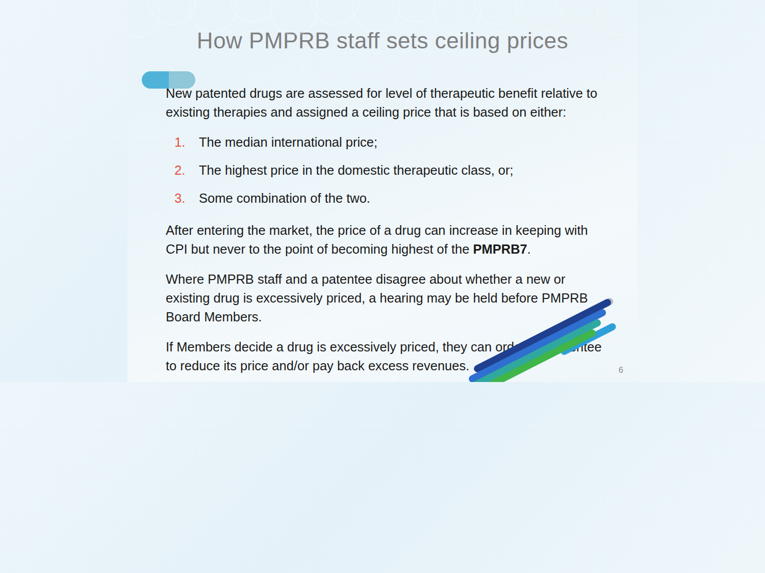How PMPRB staff sets ceiling prices
New patented drugs are assessed for level of therapeutic benefit relative to existing therapies and assigned a ceiling price that is based on either:
The median international price;
The highest price in the domestic therapeutic class, or;
Some combination of the two.
After entering the market, the price of a drug can increase in keeping with CPI but never to the point of becoming highest of the PMPRB7.
Where PMPRB staff and a patentee disagree about whether a new or existing drug is excessively priced, a hearing may be held before PMPRB Board Members.
If Members decide a drug is excessively priced, they can order the patentee to reduce its price and/or pay back excess revenues.
6